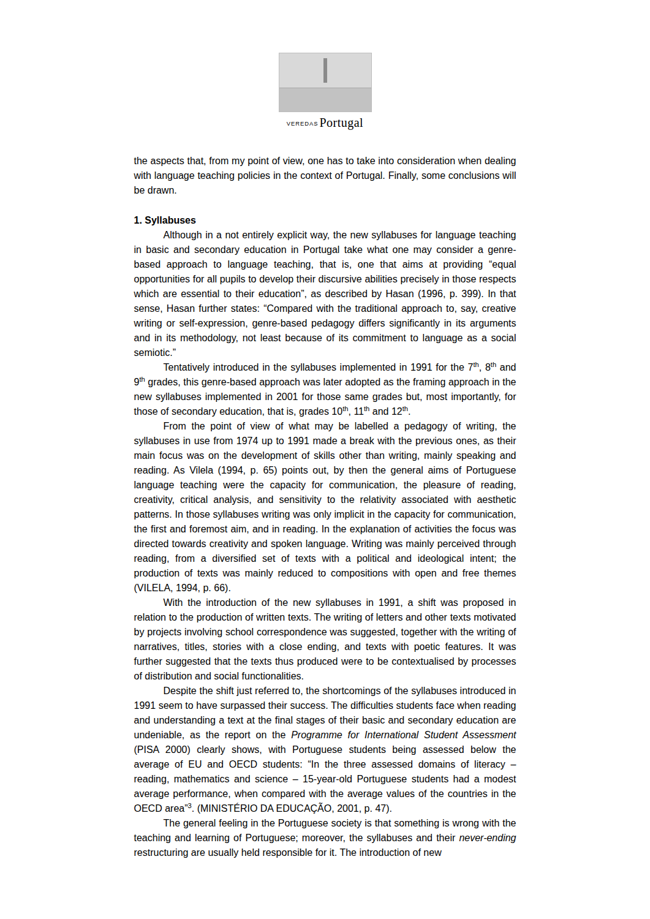VEREDASPortugal
the aspects that, from my point of view, one has to take into consideration when dealing with language teaching policies in the context of Portugal. Finally, some conclusions will be drawn.
1. Syllabuses
Although in a not entirely explicit way, the new syllabuses for language teaching in basic and secondary education in Portugal take what one may consider a genre-based approach to language teaching, that is, one that aims at providing “equal opportunities for all pupils to develop their discursive abilities precisely in those respects which are essential to their education”, as described by Hasan (1996, p. 399). In that sense, Hasan further states: “Compared with the traditional approach to, say, creative writing or self-expression, genre-based pedagogy differs significantly in its arguments and in its methodology, not least because of its commitment to language as a social semiotic.”
Tentatively introduced in the syllabuses implemented in 1991 for the 7th, 8th and 9th grades, this genre-based approach was later adopted as the framing approach in the new syllabuses implemented in 2001 for those same grades but, most importantly, for those of secondary education, that is, grades 10th, 11th and 12th.
From the point of view of what may be labelled a pedagogy of writing, the syllabuses in use from 1974 up to 1991 made a break with the previous ones, as their main focus was on the development of skills other than writing, mainly speaking and reading. As Vilela (1994, p. 65) points out, by then the general aims of Portuguese language teaching were the capacity for communication, the pleasure of reading, creativity, critical analysis, and sensitivity to the relativity associated with aesthetic patterns. In those syllabuses writing was only implicit in the capacity for communication, the first and foremost aim, and in reading. In the explanation of activities the focus was directed towards creativity and spoken language. Writing was mainly perceived through reading, from a diversified set of texts with a political and ideological intent; the production of texts was mainly reduced to compositions with open and free themes (VILELA, 1994, p. 66).
With the introduction of the new syllabuses in 1991, a shift was proposed in relation to the production of written texts. The writing of letters and other texts motivated by projects involving school correspondence was suggested, together with the writing of narratives, titles, stories with a close ending, and texts with poetic features. It was further suggested that the texts thus produced were to be contextualised by processes of distribution and social functionalities.
Despite the shift just referred to, the shortcomings of the syllabuses introduced in 1991 seem to have surpassed their success. The difficulties students face when reading and understanding a text at the final stages of their basic and secondary education are undeniable, as the report on the Programme for International Student Assessment (PISA 2000) clearly shows, with Portuguese students being assessed below the average of EU and OECD students: “In the three assessed domains of literacy – reading, mathematics and science – 15-year-old Portuguese students had a modest average performance, when compared with the average values of the countries in the OECD area”3. (MINISTÉRIO DA EDUCAÇÃO, 2001, p. 47).
The general feeling in the Portuguese society is that something is wrong with the teaching and learning of Portuguese; moreover, the syllabuses and their never-ending restructuring are usually held responsible for it. The introduction of new